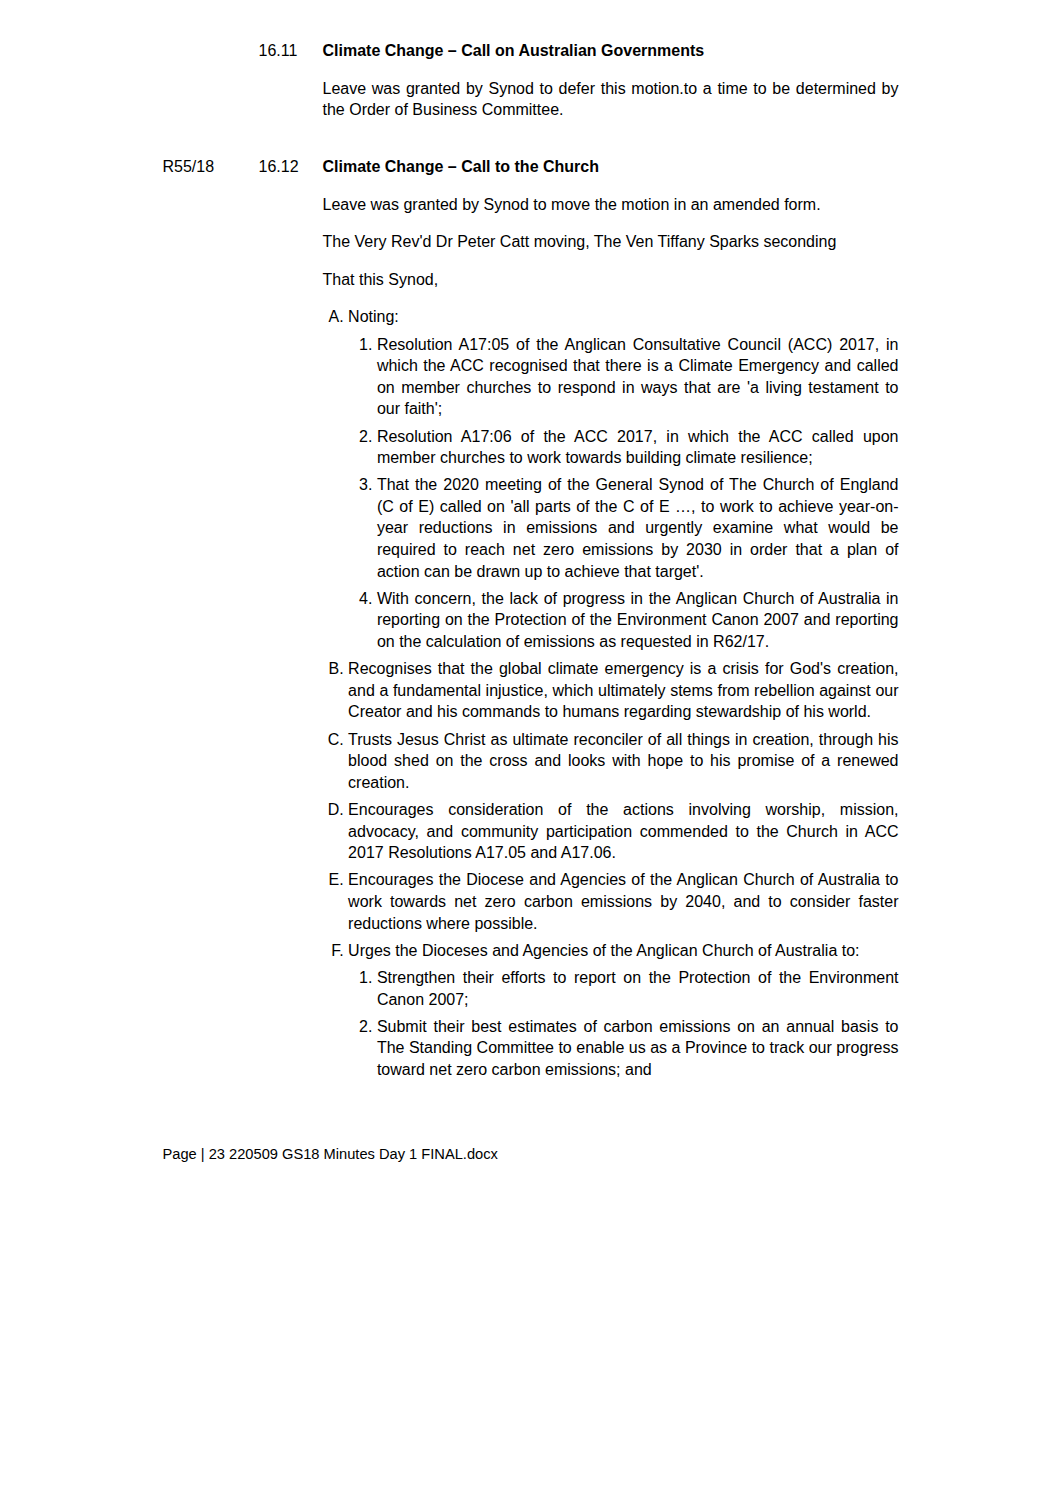16.11
Climate Change – Call on Australian Governments
Leave was granted by Synod to defer this motion.to a time to be determined by the Order of Business Committee.
R55/18
16.12
Climate Change – Call to the Church
Leave was granted by Synod to move the motion in an amended form.
The Very Rev'd Dr Peter Catt moving, The Ven Tiffany Sparks seconding
That this Synod,
Noting:
Resolution A17:05 of the Anglican Consultative Council (ACC) 2017, in which the ACC recognised that there is a Climate Emergency and called on member churches to respond in ways that are 'a living testament to our faith';
Resolution A17:06 of the ACC 2017, in which the ACC called upon member churches to work towards building climate resilience;
That the 2020 meeting of the General Synod of The Church of England (C of E) called on 'all parts of the C of E …, to work to achieve year-on-year reductions in emissions and urgently examine what would be required to reach net zero emissions by 2030 in order that a plan of action can be drawn up to achieve that target'.
With concern, the lack of progress in the Anglican Church of Australia in reporting on the Protection of the Environment Canon 2007 and reporting on the calculation of emissions as requested in R62/17.
Recognises that the global climate emergency is a crisis for God's creation, and a fundamental injustice, which ultimately stems from rebellion against our Creator and his commands to humans regarding stewardship of his world.
Trusts Jesus Christ as ultimate reconciler of all things in creation, through his blood shed on the cross and looks with hope to his promise of a renewed creation.
Encourages consideration of the actions involving worship, mission, advocacy, and community participation commended to the Church in ACC 2017 Resolutions A17.05 and A17.06.
Encourages the Diocese and Agencies of the Anglican Church of Australia to work towards net zero carbon emissions by 2040, and to consider faster reductions where possible.
Urges the Dioceses and Agencies of the Anglican Church of Australia to:
Strengthen their efforts to report on the Protection of the Environment Canon 2007;
Submit their best estimates of carbon emissions on an annual basis to The Standing Committee to enable us as a Province to track our progress toward net zero carbon emissions; and
Page | 23 220509 GS18 Minutes Day 1 FINAL.docx